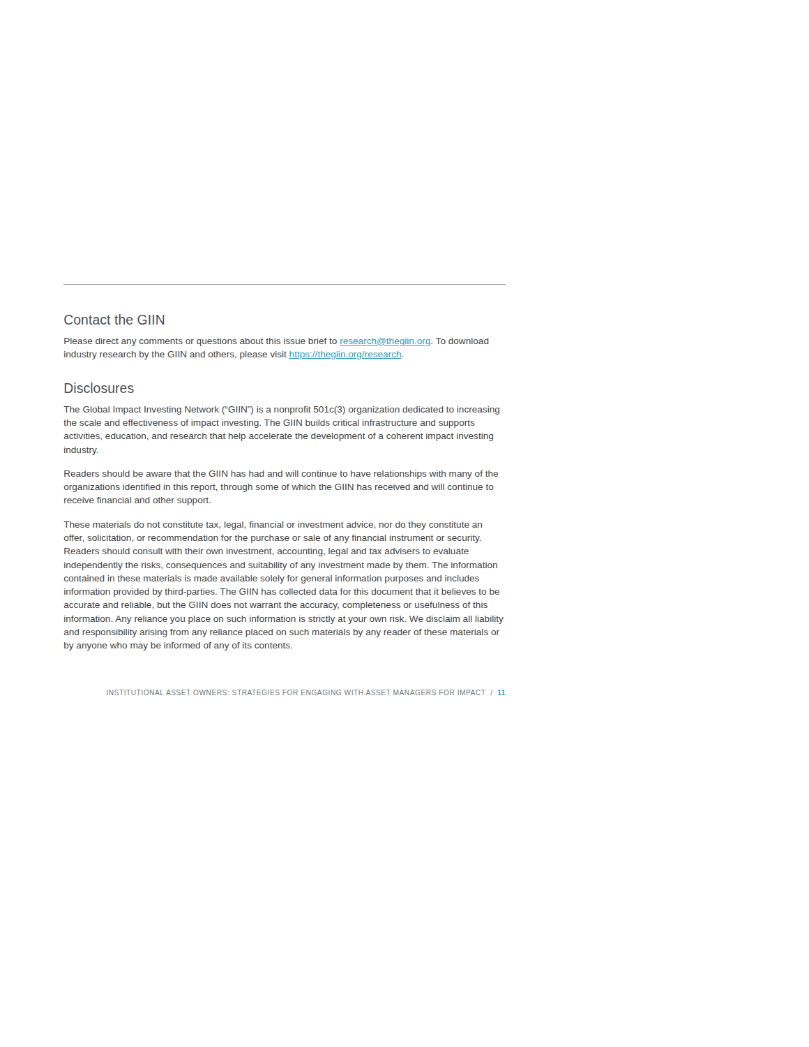Contact the GIIN
Please direct any comments or questions about this issue brief to research@thegiin.org. To download industry research by the GIIN and others, please visit https://thegiin.org/research.
Disclosures
The Global Impact Investing Network (“GIIN”) is a nonprofit 501c(3) organization dedicated to increasing the scale and effectiveness of impact investing. The GIIN builds critical infrastructure and supports activities, education, and research that help accelerate the development of a coherent impact investing industry.
Readers should be aware that the GIIN has had and will continue to have relationships with many of the organizations identified in this report, through some of which the GIIN has received and will continue to receive financial and other support.
These materials do not constitute tax, legal, financial or investment advice, nor do they constitute an offer, solicitation, or recommendation for the purchase or sale of any financial instrument or security. Readers should consult with their own investment, accounting, legal and tax advisers to evaluate independently the risks, consequences and suitability of any investment made by them. The information contained in these materials is made available solely for general information purposes and includes information provided by third-parties. The GIIN has collected data for this document that it believes to be accurate and reliable, but the GIIN does not warrant the accuracy, completeness or usefulness of this information. Any reliance you place on such information is strictly at your own risk. We disclaim all liability and responsibility arising from any reliance placed on such materials by any reader of these materials or by anyone who may be informed of any of its contents.
Institutional Asset Owners: Strategies for Engaging with Asset Managers for Impact / 11